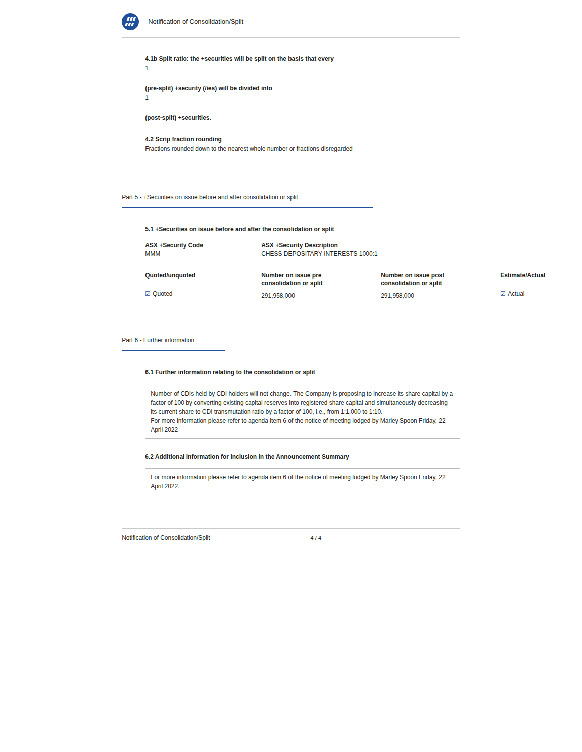Notification of Consolidation/Split
4.1b Split ratio: the +securities will be split on the basis that every
1
(pre-split) +security (/ies) will be divided into
1
(post-split) +securities.
4.2 Scrip fraction rounding
Fractions rounded down to the nearest whole number or fractions disregarded
Part 5 - +Securities on issue before and after consolidation or split
5.1 +Securities on issue before and after the consolidation or split
ASX +Security Code
ASX +Security Description
MMM
CHESS DEPOSITARY INTERESTS 1000:1
Quoted/unquoted
Number on issue pre
consolidation or split
Number on issue post
consolidation or split
Estimate/Actual
☑Quoted
291,958,000
291,958,000
☑Actual
Part 6 - Further information
6.1 Further information relating to the consolidation or split
Number of CDIs held by CDI holders will not change. The Company is proposing to increase its share capital by a factor of 100 by converting existing capital reserves into registered share capital and simultaneously decreasing its current share to CDI transmutation ratio by a factor of 100, i.e., from 1:1,000 to 1:10.
For more information please refer to agenda item 6 of the notice of meeting lodged by Marley Spoon Friday, 22 April 2022
6.2 Additional information for inclusion in the Announcement Summary
For more information please refer to agenda item 6 of the notice of meeting lodged by Marley Spoon Friday, 22 April 2022.
Notification of Consolidation/Split
4 / 4